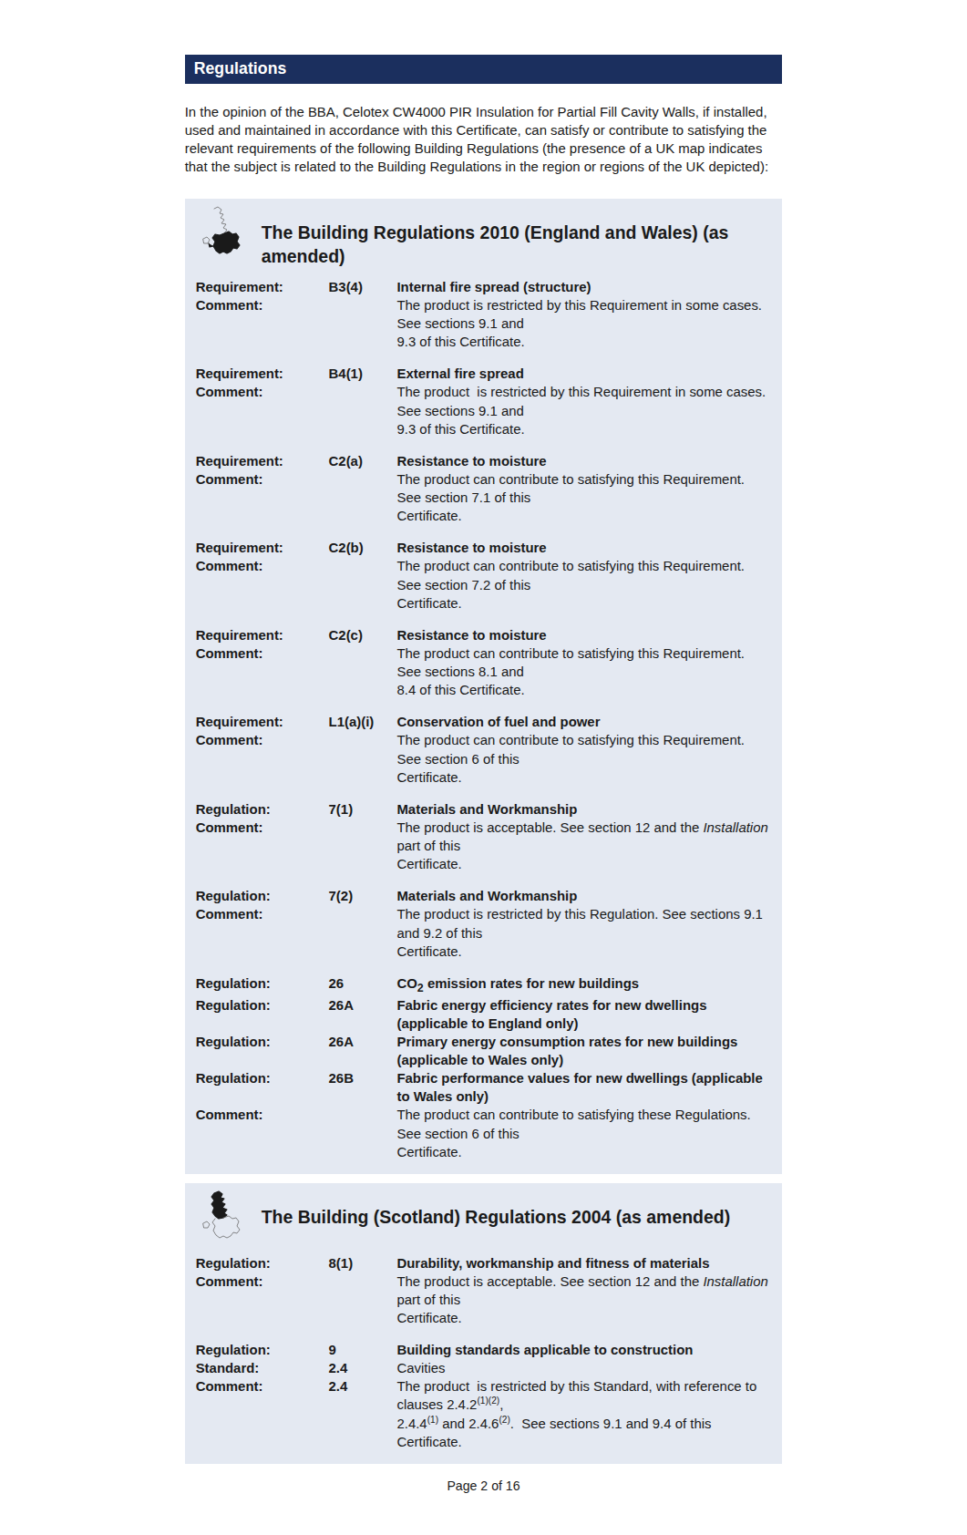Regulations
In the opinion of the BBA, Celotex CW4000 PIR Insulation for Partial Fill Cavity Walls, if installed, used and maintained in accordance with this Certificate, can satisfy or contribute to satisfying the relevant requirements of the following Building Regulations (the presence of a UK map indicates that the subject is related to the Building Regulations in the region or regions of the UK depicted):
The Building Regulations 2010 (England and Wales) (as amended)
| Requirement: | B3(4) | Internal fire spread (structure) |
| Comment: | | The product is restricted by this Requirement in some cases. See sections 9.1 and 9.3 of this Certificate. |
| Requirement: | B4(1) | External fire spread |
| Comment: | | The product is restricted by this Requirement in some cases. See sections 9.1 and 9.3 of this Certificate. |
| Requirement: | C2(a) | Resistance to moisture |
| Comment: | | The product can contribute to satisfying this Requirement. See section 7.1 of this Certificate. |
| Requirement: | C2(b) | Resistance to moisture |
| Comment: | | The product can contribute to satisfying this Requirement. See section 7.2 of this Certificate. |
| Requirement: | C2(c) | Resistance to moisture |
| Comment: | | The product can contribute to satisfying this Requirement. See sections 8.1 and 8.4 of this Certificate. |
| Requirement: | L1(a)(i) | Conservation of fuel and power |
| Comment: | | The product can contribute to satisfying this Requirement. See section 6 of this Certificate. |
| Regulation: | 7(1) | Materials and Workmanship |
| Comment: | | The product is acceptable. See section 12 and the Installation part of this Certificate. |
| Regulation: | 7(2) | Materials and Workmanship |
| Comment: | | The product is restricted by this Regulation. See sections 9.1 and 9.2 of this Certificate. |
| Regulation: | 26 | CO 2 emission rates for new buildings |
| Regulation: | 26A | Fabric energy efficiency rates for new dwellings (applicable to England only) |
| Regulation: | 26A | Primary energy consumption rates for new buildings (applicable to Wales only) |
| Regulation: | 26B | Fabric performance values for new dwellings (applicable to Wales only) |
| Comment: | | The product can contribute to satisfying these Regulations. See section 6 of this Certificate. |
The Building (Scotland) Regulations 2004 (as amended)
| Regulation: | 8(1) | Durability, workmanship and fitness of materials |
| Comment: | | The product is acceptable. See section 12 and the Installation part of this Certificate. |
| Regulation: | 9 | Building standards applicable to construction |
| Standard: | 2.4 | Cavities |
| Comment: | 2.4 | The product is restricted by this Standard, with reference to clauses 2.4.2 (1)(2) , 2.4.4 (1) and 2.4.6 (2) . See sections 9.1 and 9.4 of this Certificate. |
Page 2 of 16